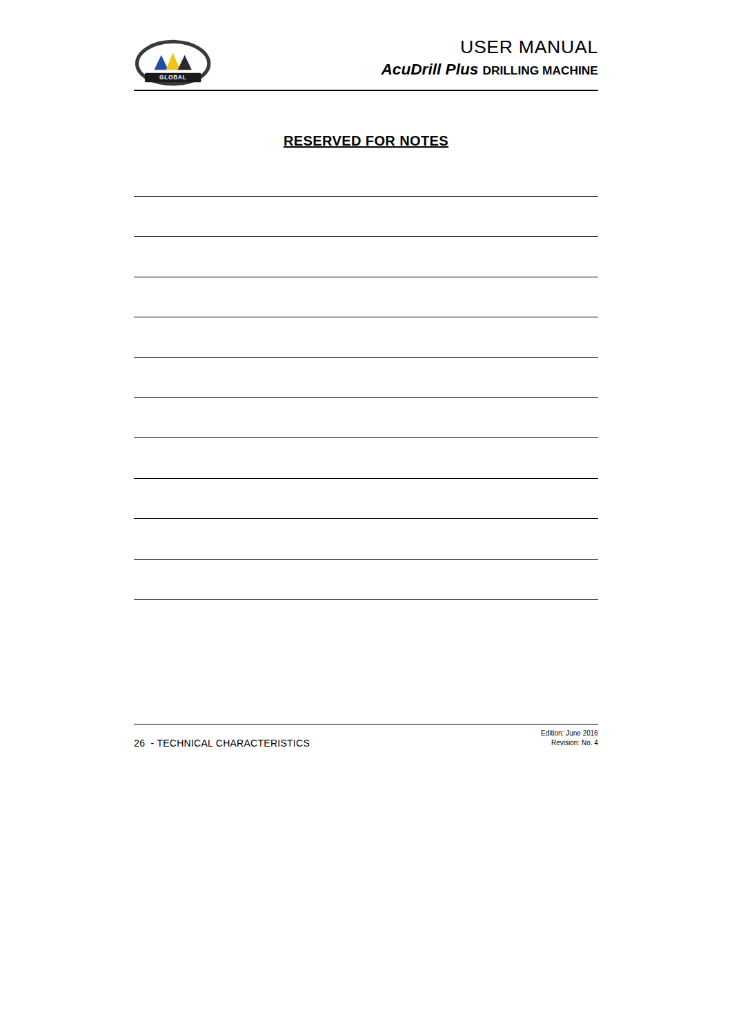GLOBAL
USER MANUAL
AcuDrill Plus DRILLING MACHINE
RESERVED FOR NOTES
26 - TECHNICAL CHARACTERISTICS
Edition: June 2016
Revision: No. 4